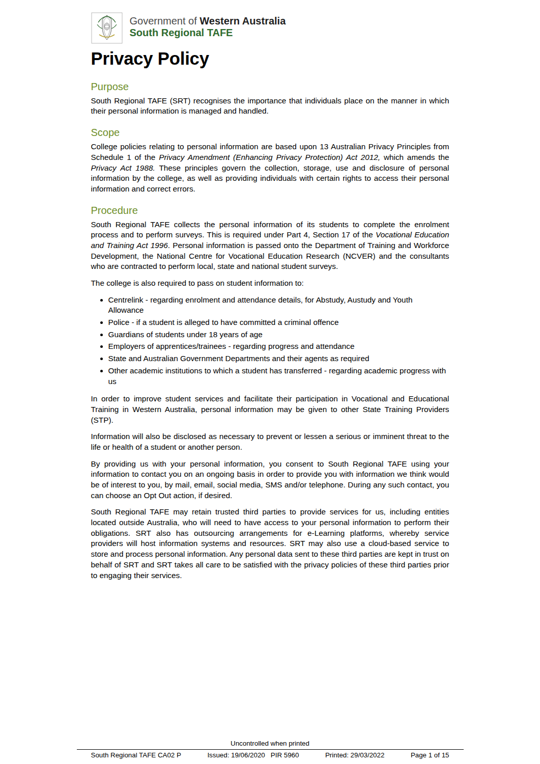Government of Western Australia
South Regional TAFE
Privacy Policy
Purpose
South Regional TAFE (SRT) recognises the importance that individuals place on the manner in which their personal information is managed and handled.
Scope
College policies relating to personal information are based upon 13 Australian Privacy Principles from Schedule 1 of the Privacy Amendment (Enhancing Privacy Protection) Act 2012, which amends the Privacy Act 1988. These principles govern the collection, storage, use and disclosure of personal information by the college, as well as providing individuals with certain rights to access their personal information and correct errors.
Procedure
South Regional TAFE collects the personal information of its students to complete the enrolment process and to perform surveys. This is required under Part 4, Section 17 of the Vocational Education and Training Act 1996. Personal information is passed onto the Department of Training and Workforce Development, the National Centre for Vocational Education Research (NCVER) and the consultants who are contracted to perform local, state and national student surveys.
The college is also required to pass on student information to:
Centrelink - regarding enrolment and attendance details, for Abstudy, Austudy and Youth Allowance
Police - if a student is alleged to have committed a criminal offence
Guardians of students under 18 years of age
Employers of apprentices/trainees - regarding progress and attendance
State and Australian Government Departments and their agents as required
Other academic institutions to which a student has transferred - regarding academic progress with us
In order to improve student services and facilitate their participation in Vocational and Educational Training in Western Australia, personal information may be given to other State Training Providers (STP).
Information will also be disclosed as necessary to prevent or lessen a serious or imminent threat to the life or health of a student or another person.
By providing us with your personal information, you consent to South Regional TAFE using your information to contact you on an ongoing basis in order to provide you with information we think would be of interest to you, by mail, email, social media, SMS and/or telephone. During any such contact, you can choose an Opt Out action, if desired.
South Regional TAFE may retain trusted third parties to provide services for us, including entities located outside Australia, who will need to have access to your personal information to perform their obligations. SRT also has outsourcing arrangements for e-Learning platforms, whereby service providers will host information systems and resources. SRT may also use a cloud-based service to store and process personal information. Any personal data sent to these third parties are kept in trust on behalf of SRT and SRT takes all care to be satisfied with the privacy policies of these third parties prior to engaging their services.
Uncontrolled when printed
South Regional TAFE CA02 P Issued: 19/06/2020 PIR 5960 Printed: 29/03/2022 Page 1 of 15